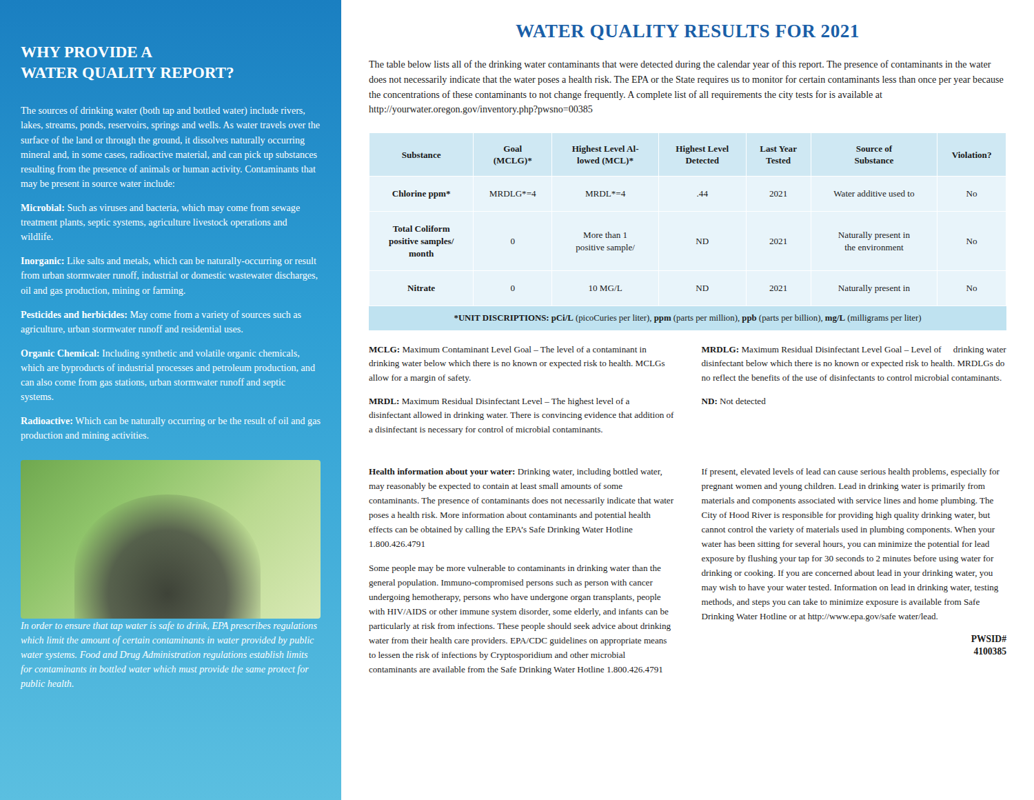WHY PROVIDE A
WATER QUALITY REPORT?
The sources of drinking water (both tap and bottled water) include rivers, lakes, streams, ponds, reservoirs, springs and wells. As water travels over the surface of the land or through the ground, it dissolves naturally occurring mineral and, in some cases, radioactive material, and can pick up substances resulting from the presence of animals or human activity. Contaminants that may be present in source water include:
Microbial: Such as viruses and bacteria, which may come from sewage treatment plants, septic systems, agriculture livestock operations and wildlife.
Inorganic: Like salts and metals, which can be naturally-occurring or result from urban stormwater runoff, industrial or domestic wastewater discharges, oil and gas production, mining or farming.
Pesticides and herbicides: May come from a variety of sources such as agriculture, urban stormwater runoff and residential uses.
Organic Chemical: Including synthetic and volatile organic chemicals, which are byproducts of industrial processes and petroleum production, and can also come from gas stations, urban stormwater runoff and septic systems.
Radioactive: Which can be naturally occurring or be the result of oil and gas production and mining activities.
In order to ensure that tap water is safe to drink, EPA prescribes regulations which limit the amount of certain contaminants in water provided by public water systems. Food and Drug Administration regulations establish limits for contaminants in bottled water which must provide the same protect for public health.
WATER QUALITY RESULTS FOR 2021
The table below lists all of the drinking water contaminants that were detected during the calendar year of this report. The presence of contaminants in the water does not necessarily indicate that the water poses a health risk. The EPA or the State requires us to monitor for certain contaminants less than once per year because the concentrations of these contaminants to not change frequently. A complete list of all requirements the city tests for is available at http://yourwater.oregon.gov/inventory.php?pwsno=00385
| Substance | Goal (MCLG)* | Highest Level Al- lowed (MCL)* | Highest Level Detected | Last Year Tested | Source of Substance | Violation? |
| --- | --- | --- | --- | --- | --- | --- |
| Chlorine ppm* | MRDLG*=4 | MRDL*=4 | .44 | 2021 | Water additive used to | No |
| Total Coliform positive samples/ month | 0 | More than 1 positive sample/ | ND | 2021 | Naturally present in the environment | No |
| Nitrate | 0 | 10 MG/L | ND | 2021 | Naturally present in | No |
*UNIT DISCRIPTIONS: pCi/L (picoCuries per liter), ppm (parts per million), ppb (parts per billion), mg/L (milligrams per liter)
MCLG: Maximum Contaminant Level Goal – The level of a contaminant in drinking water below which there is no known or expected risk to health. MCLGs allow for a margin of safety.
MRDL: Maximum Residual Disinfectant Level – The highest level of a disinfectant allowed in drinking water. There is convincing evidence that addition of a disinfectant is necessary for control of microbial contaminants.
MRDLG: Maximum Residual Disinfectant Level Goal – Level of drinking water disinfectant below which there is no known or expected risk to health. MRDLGs do no reflect the benefits of the use of disinfectants to control microbial contaminants.
ND: Not detected
Health information about your water: Drinking water, including bottled water, may reasonably be expected to contain at least small amounts of some contaminants. The presence of contaminants does not necessarily indicate that water poses a health risk. More information about contaminants and potential health effects can be obtained by calling the EPA’s Safe Drinking Water Hotline 1.800.426.4791
Some people may be more vulnerable to contaminants in drinking water than the general population. Immuno-compromised persons such as person with cancer undergoing hemotherapy, persons who have undergone organ transplants, people with HIV/AIDS or other immune system disorder, some elderly, and infants can be particularly at risk from infections. These people should seek advice about drinking water from their health care providers. EPA/CDC guidelines on appropriate means to lessen the risk of infections by Cryptosporidium and other microbial contaminants are available from the Safe Drinking Water Hotline 1.800.426.4791
If present, elevated levels of lead can cause serious health problems, especially for pregnant women and young children. Lead in drinking water is primarily from materials and components associated with service lines and home plumbing. The City of Hood River is responsible for providing high quality drinking water, but cannot control the variety of materials used in plumbing components. When your water has been sitting for several hours, you can minimize the potential for lead exposure by flushing your tap for 30 seconds to 2 minutes before using water for drinking or cooking. If you are concerned about lead in your drinking water, you may wish to have your water tested. Information on lead in drinking water, testing methods, and steps you can take to minimize exposure is available from Safe Drinking Water Hotline or at http://www.epa.gov/safe water/lead.
PWSID#
4100385